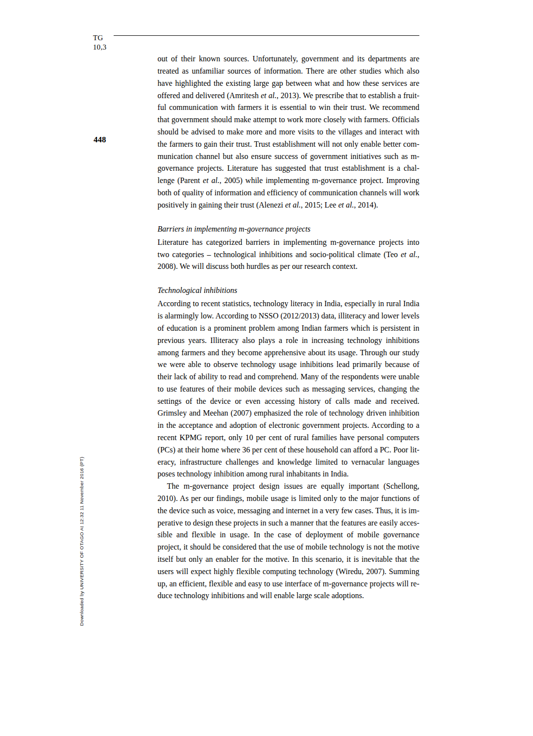TG
10,3
448
out of their known sources. Unfortunately, government and its departments are treated as unfamiliar sources of information. There are other studies which also have highlighted the existing large gap between what and how these services are offered and delivered (Amritesh et al., 2013). We prescribe that to establish a fruitful communication with farmers it is essential to win their trust. We recommend that government should make attempt to work more closely with farmers. Officials should be advised to make more and more visits to the villages and interact with the farmers to gain their trust. Trust establishment will not only enable better communication channel but also ensure success of government initiatives such as m-governance projects. Literature has suggested that trust establishment is a challenge (Parent et al., 2005) while implementing m-governance project. Improving both of quality of information and efficiency of communication channels will work positively in gaining their trust (Alenezi et al., 2015; Lee et al., 2014).
Barriers in implementing m-governance projects
Literature has categorized barriers in implementing m-governance projects into two categories – technological inhibitions and socio-political climate (Teo et al., 2008). We will discuss both hurdles as per our research context.
Technological inhibitions
According to recent statistics, technology literacy in India, especially in rural India is alarmingly low. According to NSSO (2012/2013) data, illiteracy and lower levels of education is a prominent problem among Indian farmers which is persistent in previous years. Illiteracy also plays a role in increasing technology inhibitions among farmers and they become apprehensive about its usage. Through our study we were able to observe technology usage inhibitions lead primarily because of their lack of ability to read and comprehend. Many of the respondents were unable to use features of their mobile devices such as messaging services, changing the settings of the device or even accessing history of calls made and received. Grimsley and Meehan (2007) emphasized the role of technology driven inhibition in the acceptance and adoption of electronic government projects. According to a recent KPMG report, only 10 per cent of rural families have personal computers (PCs) at their home where 36 per cent of these household can afford a PC. Poor literacy, infrastructure challenges and knowledge limited to vernacular languages poses technology inhibition among rural inhabitants in India.
The m-governance project design issues are equally important (Schellong, 2010). As per our findings, mobile usage is limited only to the major functions of the device such as voice, messaging and internet in a very few cases. Thus, it is imperative to design these projects in such a manner that the features are easily accessible and flexible in usage. In the case of deployment of mobile governance project, it should be considered that the use of mobile technology is not the motive itself but only an enabler for the motive. In this scenario, it is inevitable that the users will expect highly flexible computing technology (Wiredu, 2007). Summing up, an efficient, flexible and easy to use interface of m-governance projects will reduce technology inhibitions and will enable large scale adoptions.
Downloaded by UNIVERSITY OF OTAGO At 12:32 11 November 2016 (PT)